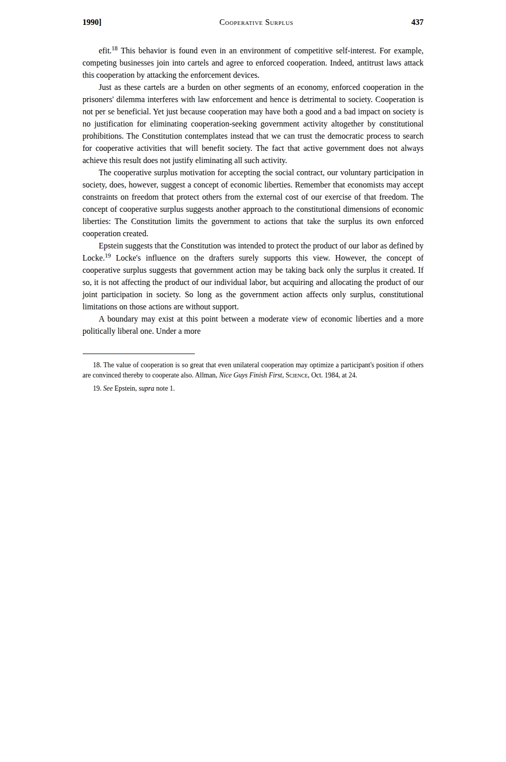1990] Cooperative Surplus 437
efit.18 This behavior is found even in an environment of competitive self-interest. For example, competing businesses join into cartels and agree to enforced cooperation. Indeed, antitrust laws attack this cooperation by attacking the enforcement devices.
Just as these cartels are a burden on other segments of an economy, enforced cooperation in the prisoners' dilemma interferes with law enforcement and hence is detrimental to society. Cooperation is not per se beneficial. Yet just because cooperation may have both a good and a bad impact on society is no justification for eliminating cooperation-seeking government activity altogether by constitutional prohibitions. The Constitution contemplates instead that we can trust the democratic process to search for cooperative activities that will benefit society. The fact that active government does not always achieve this result does not justify eliminating all such activity.
The cooperative surplus motivation for accepting the social contract, our voluntary participation in society, does, however, suggest a concept of economic liberties. Remember that economists may accept constraints on freedom that protect others from the external cost of our exercise of that freedom. The concept of cooperative surplus suggests another approach to the constitutional dimensions of economic liberties: The Constitution limits the government to actions that take the surplus its own enforced cooperation created.
Epstein suggests that the Constitution was intended to protect the product of our labor as defined by Locke.19 Locke's influence on the drafters surely supports this view. However, the concept of cooperative surplus suggests that government action may be taking back only the surplus it created. If so, it is not affecting the product of our individual labor, but acquiring and allocating the product of our joint participation in society. So long as the government action affects only surplus, constitutional limitations on those actions are without support.
A boundary may exist at this point between a moderate view of economic liberties and a more politically liberal one. Under a more
18. The value of cooperation is so great that even unilateral cooperation may optimize a participant's position if others are convinced thereby to cooperate also. Allman, Nice Guys Finish First, Science, Oct. 1984, at 24.
19. See Epstein, supra note 1.